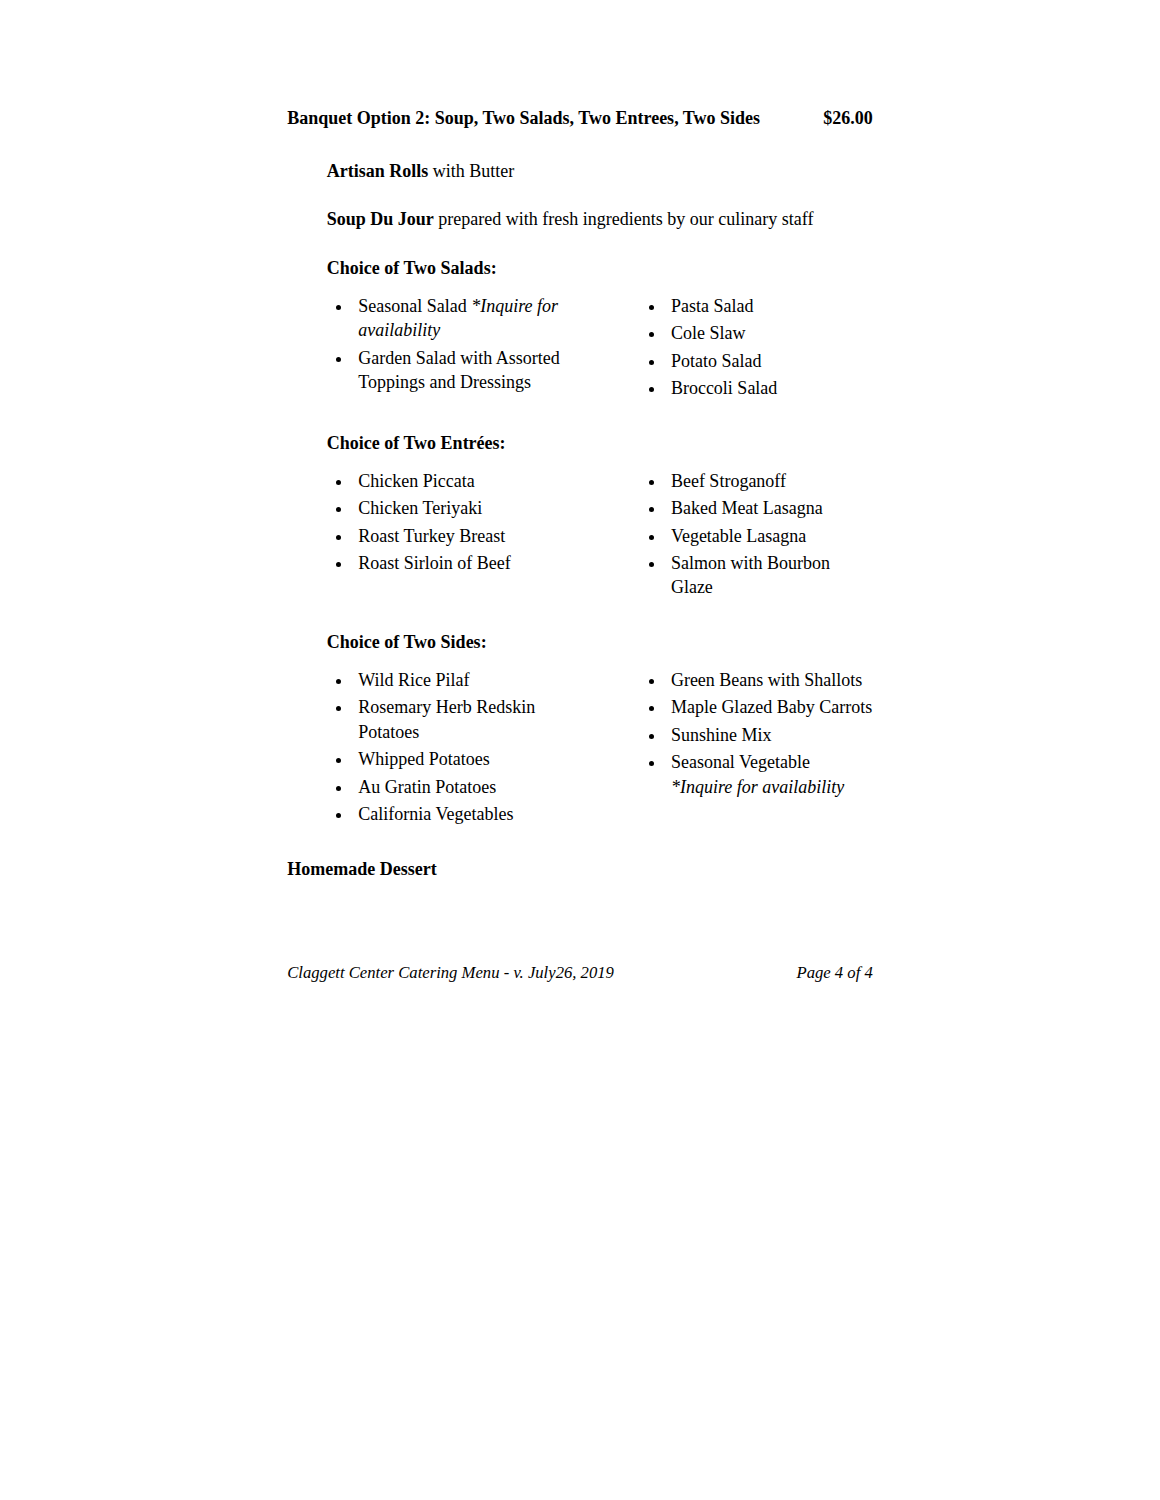Banquet Option 2: Soup, Two Salads, Two Entrees, Two Sides$26.00
Artisan Rolls with Butter
Soup Du Jour prepared with fresh ingredients by our culinary staff
Choice of Two Salads:
Seasonal Salad *Inquire for availability
Garden Salad with Assorted Toppings and Dressings
Pasta Salad
Cole Slaw
Potato Salad
Broccoli Salad
Choice of Two Entrées:
Chicken Piccata
Chicken Teriyaki
Roast Turkey Breast
Roast Sirloin of Beef
Beef Stroganoff
Baked Meat Lasagna
Vegetable Lasagna
Salmon with Bourbon Glaze
Choice of Two Sides:
Wild Rice Pilaf
Rosemary Herb Redskin Potatoes
Whipped Potatoes
Au Gratin Potatoes
California Vegetables
Green Beans with Shallots
Maple Glazed Baby Carrots
Sunshine Mix
Seasonal Vegetable *Inquire for availability
Homemade Dessert
Claggett Center Catering Menu - v. July26, 2019 Page 4 of 4